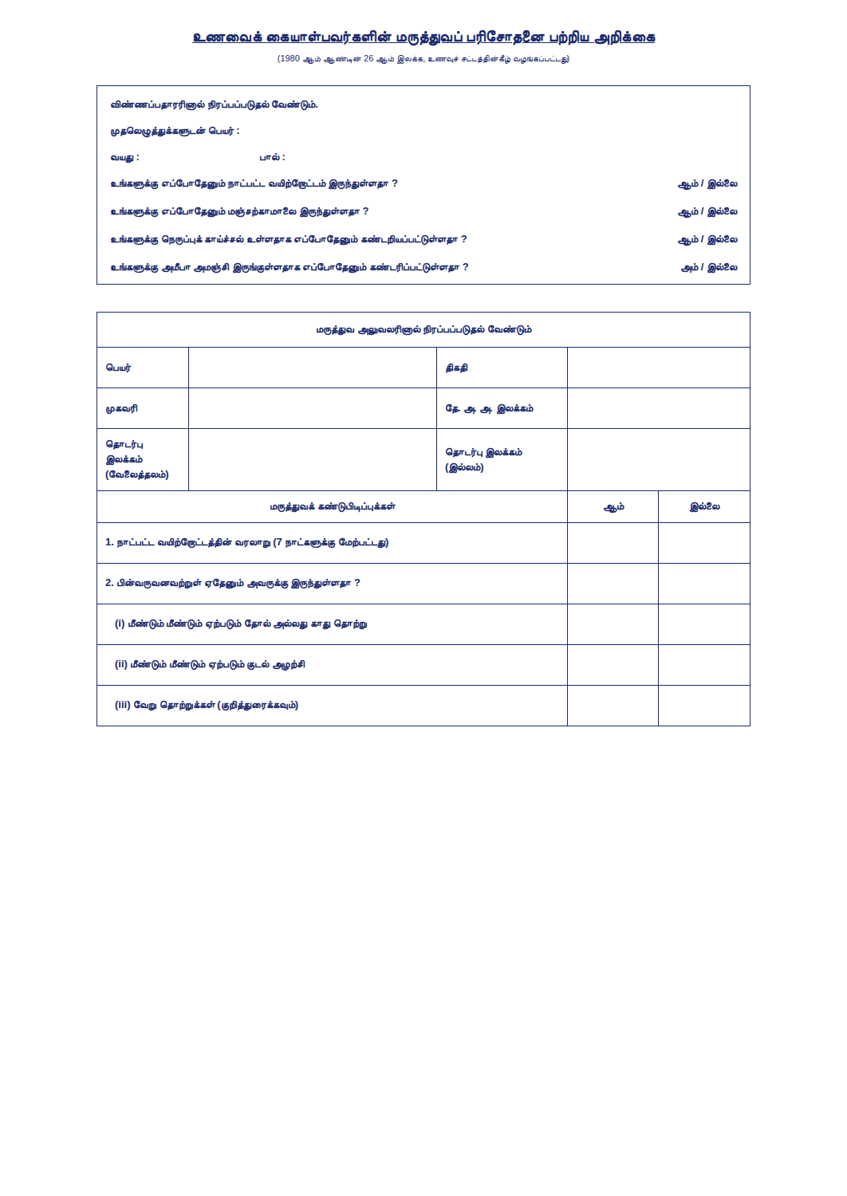உணவைக் கையாள்பவர்களின் மருத்துவப் பரிசோதனை பற்றிய அறிக்கை
(1980 ஆம் ஆண்டின் 26 ஆம் இலக்க, உணவுச் சட்டத்தின்கீழ் வழங்கப்பட்டது)
விண்ணப்பதாரரினால் நிரப்பப்படுதல் வேண்டும்.
முதலெழுத்துக்களுடன் பெயர் :
வயது : பால் :
உங்களுக்கு எப்போதேனும் நாட்பட்ட வயிற்றோட்டம் இருந்துள்ளதா ? ஆம் / இல்லை
உங்களுக்கு எப்போதேனும் மஞ்சற்காமாலை இருந்துள்ளதா ? ஆம் / இல்லை
உங்களுக்கு நெருப்புக் காய்ச்சல் உள்ளதாக எப்போதேனும் கண்டறியப்பட்டுள்ளதா ? ஆம் / இல்லை
உங்களுக்கு அமீபா அமஞ்சி இருங்குள்ளதாக எப்போதேனும் கண்டரிப்பட்டுள்ளதா ? அம் / இல்லை
| மருத்துவ அலுவலரினால் நிரப்பப்படுதல் வேண்டும் |
| பெயர் | | திகதி | |
| முகவரி | | தே. அ. அ. இலக்கம் | |
| தொடர்பு இலக்கம் (வேலைத்தலம்) | | தொடர்பு இலக்கம் (இல்லம்) | |
| மருத்துவக் கண்டுபிடிப்புக்கள் | ஆம் | இல்லை |
| 1. நாட்பட்ட வயிற்றோட்டத்தின் வரலாறு (7 நாட்களுக்கு மேற்பட்டது) | | |
| 2. பின்வருவனவற்றுள் ஏதேனும் அவருக்கு இருந்துள்ளதா ? | | |
| (i) மீண்டும் மீண்டும் ஏற்படும் தோல் அல்லது காது தொற்று | | |
| (ii) மீண்டும் மீண்டும் ஏற்படும் குடல் அழற்சி | | |
| (iii) வேறு தொற்றுக்கள் (குறித்துரைக்கவும்) | | |